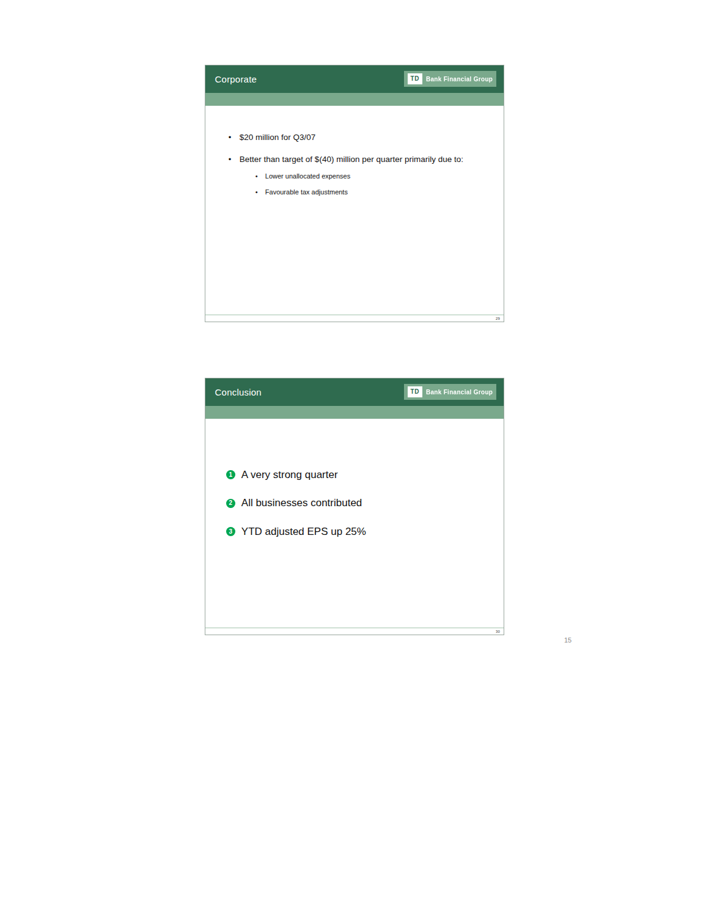Corporate
TD Bank Financial Group
$20 million for Q3/07
Better than target of $(40) million per quarter primarily due to:
Lower unallocated expenses
Favourable tax adjustments
29
Conclusion
TD Bank Financial Group
1 A very strong quarter
2 All businesses contributed
3 YTD adjusted EPS up 25%
30
15